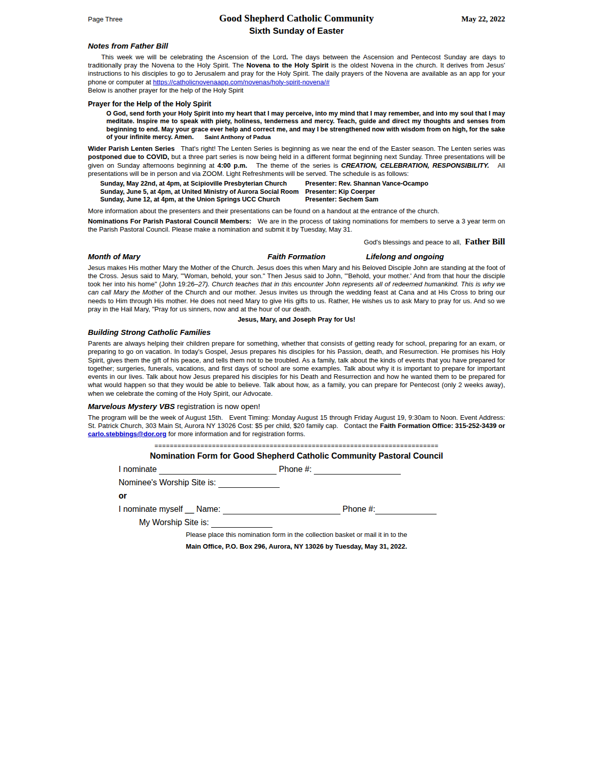Page Three
Good Shepherd Catholic Community
May 22, 2022
Sixth Sunday of Easter
Notes from Father Bill
This week we will be celebrating the Ascension of the Lord. The days between the Ascension and Pentecost Sunday are days to traditionally pray the Novena to the Holy Spirit. The Novena to the Holy Spirit is the oldest Novena in the church. It derives from Jesus' instructions to his disciples to go to Jerusalem and pray for the Holy Spirit. The daily prayers of the Novena are available as an app for your phone or computer at https://catholicnovenaapp.com/novenas/holy-spirit-novena/#
Below is another prayer for the help of the Holy Spirit
Prayer for the Help of the Holy Spirit
O God, send forth your Holy Spirit into my heart that I may perceive, into my mind that I may remember, and into my soul that I may meditate. Inspire me to speak with piety, holiness, tenderness and mercy. Teach, guide and direct my thoughts and senses from beginning to end. May your grace ever help and correct me, and may I be strengthened now with wisdom from on high, for the sake of your infinite mercy. Amen. Saint Anthony of Padua
Wider Parish Lenten Series That's right! The Lenten Series is beginning as we near the end of the Easter season. The Lenten series was postponed due to COVID, but a three part series is now being held in a different format beginning next Sunday. Three presentations will be given on Sunday afternoons beginning at 4:00 p.m. The theme of the series is CREATION, CELEBRATION, RESPONSIBILITY. All presentations will be in person and via ZOOM. Light Refreshments will be served. The schedule is as follows:
Sunday, May 22nd, at 4pm, at Scipioville Presbyterian Church
Presenter: Rev. Shannan Vance-Ocampo
Sunday, June 5, at 4pm, at United Ministry of Aurora Social Room
Presenter: Kip Coerper
Sunday, June 12, at 4pm, at the Union Springs UCC Church
Presenter: Sechem Sam
More information about the presenters and their presentations can be found on a handout at the entrance of the church.
Nominations For Parish Pastoral Council Members: We are in the process of taking nominations for members to serve a 3 year term on the Parish Pastoral Council. Please make a nomination and submit it by Tuesday, May 31.
God's blessings and peace to all, Father Bill
Month of Mary
Faith Formation
Lifelong and ongoing
Jesus makes His mother Mary the Mother of the Church. Jesus does this when Mary and his Beloved Disciple John are standing at the foot of the Cross. Jesus said to Mary, "'Woman, behold, your son." Then Jesus said to John, "'Behold, your mother.' And from that hour the disciple took her into his home" (John 19:26–27). Church teaches that in this encounter John represents all of redeemed humankind. This is why we can call Mary the Mother of the Church and our mother. Jesus invites us through the wedding feast at Cana and at His Cross to bring our needs to Him through His mother. He does not need Mary to give His gifts to us. Rather, He wishes us to ask Mary to pray for us. And so we pray in the Hail Mary, "Pray for us sinners, now and at the hour of our death.
Jesus, Mary, and Joseph Pray for Us!
Building Strong Catholic Families
Parents are always helping their children prepare for something, whether that consists of getting ready for school, preparing for an exam, or preparing to go on vacation. In today's Gospel, Jesus prepares his disciples for his Passion, death, and Resurrection. He promises his Holy Spirit, gives them the gift of his peace, and tells them not to be troubled. As a family, talk about the kinds of events that you have prepared for together; surgeries, funerals, vacations, and first days of school are some examples. Talk about why it is important to prepare for important events in our lives. Talk about how Jesus prepared his disciples for his Death and Resurrection and how he wanted them to be prepared for what would happen so that they would be able to believe. Talk about how, as a family, you can prepare for Pentecost (only 2 weeks away), when we celebrate the coming of the Holy Spirit, our Advocate.
Marvelous Mystery VBS registration is now open!
The program will be the week of August 15th. Event Timing: Monday August 15 through Friday August 19, 9:30am to Noon. Event Address: St. Patrick Church, 303 Main St, Aurora NY 13026 Cost: $5 per child, $20 family cap. Contact the Faith Formation Office: 315-252-3439 or carlo.stebbings@dor.org for more information and for registration forms.
==========================================================================
Nomination Form for Good Shepherd Catholic Community Pastoral Council
I nominate Phone #:
Nominee's Worship Site is:
or
I nominate myself __ Name: Phone #:
My Worship Site is:
Please place this nomination form in the collection basket or mail it in to the
Main Office, P.O. Box 296, Aurora, NY 13026 by Tuesday, May 31, 2022.